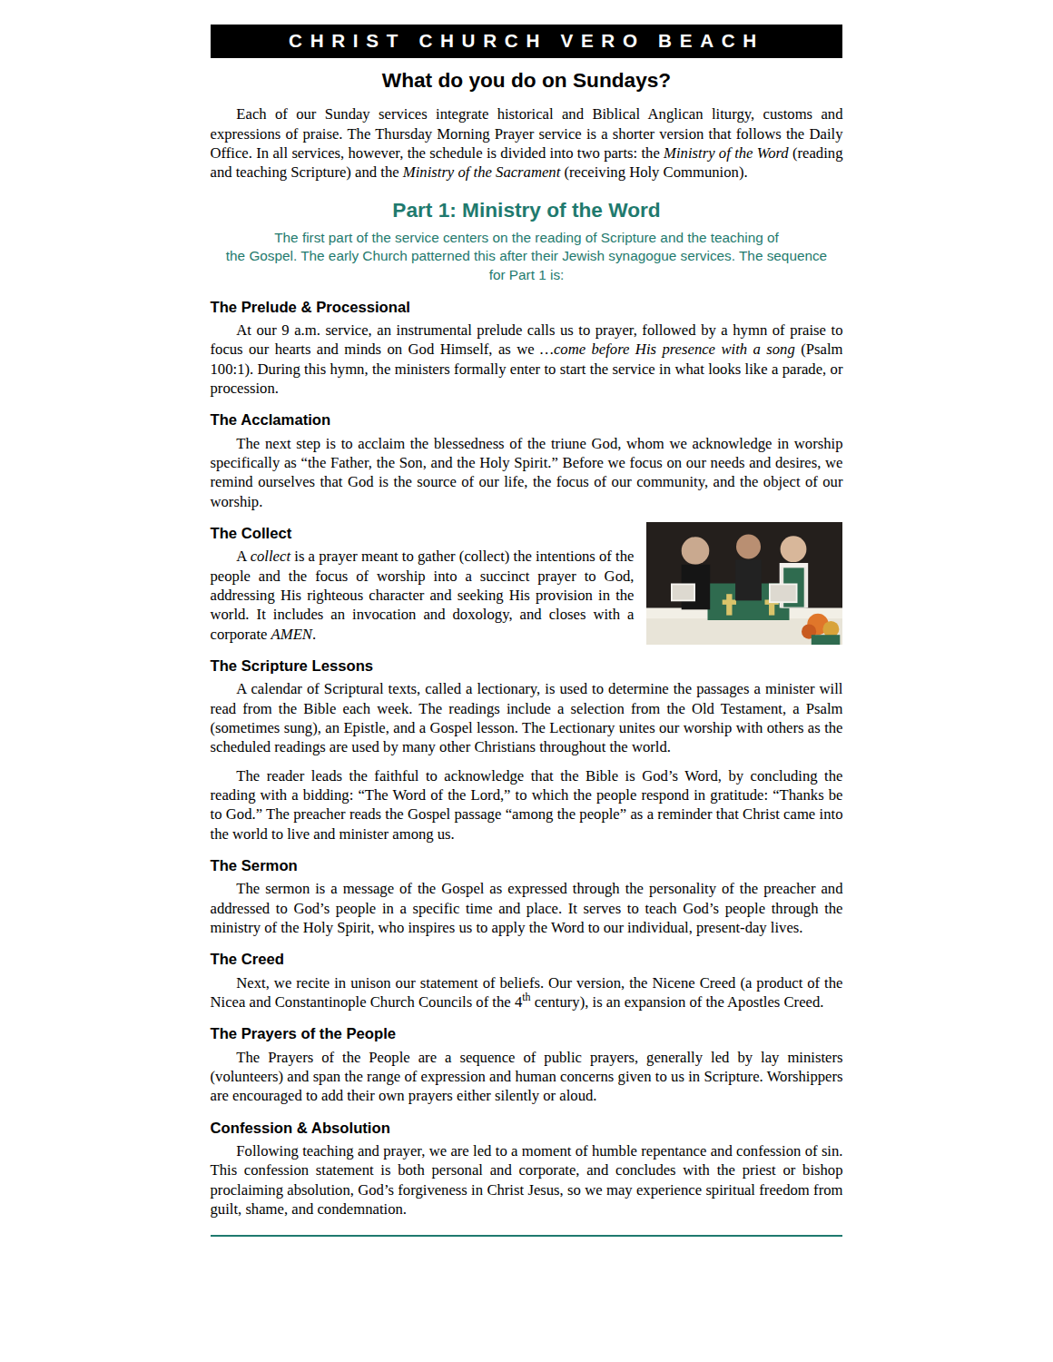CHRIST CHURCH VERO BEACH
What do you do on Sundays?
Each of our Sunday services integrate historical and Biblical Anglican liturgy, customs and expressions of praise. The Thursday Morning Prayer service is a shorter version that follows the Daily Office. In all services, however, the schedule is divided into two parts: the Ministry of the Word (reading and teaching Scripture) and the Ministry of the Sacrament (receiving Holy Communion).
Part 1: Ministry of the Word
The first part of the service centers on the reading of Scripture and the teaching of
the Gospel. The early Church patterned this after their Jewish synagogue services. The sequence for Part 1 is:
The Prelude & Processional
At our 9 a.m. service, an instrumental prelude calls us to prayer, followed by a hymn of praise to focus our hearts and minds on God Himself, as we …come before His presence with a song (Psalm 100:1). During this hymn, the ministers formally enter to start the service in what looks like a parade, or procession.
The Acclamation
The next step is to acclaim the blessedness of the triune God, whom we acknowledge in worship specifically as “the Father, the Son, and the Holy Spirit.” Before we focus on our needs and desires, we remind ourselves that God is the source of our life, the focus of our community, and the object of our worship.
The Collect
A collect is a prayer meant to gather (collect) the intentions of the people and the focus of worship into a succinct prayer to God, addressing His righteous character and seeking His provision in the world. It includes an invocation and doxology, and closes with a corporate AMEN.
The Scripture Lessons
A calendar of Scriptural texts, called a lectionary, is used to determine the passages a minister will read from the Bible each week. The readings include a selection from the Old Testament, a Psalm (sometimes sung), an Epistle, and a Gospel lesson. The Lectionary unites our worship with others as the scheduled readings are used by many other Christians throughout the world.
The reader leads the faithful to acknowledge that the Bible is God’s Word, by concluding the reading with a bidding: “The Word of the Lord,” to which the people respond in gratitude: “Thanks be to God.” The preacher reads the Gospel passage “among the people” as a reminder that Christ came into the world to live and minister among us.
The Sermon
The sermon is a message of the Gospel as expressed through the personality of the preacher and addressed to God’s people in a specific time and place. It serves to teach God’s people through the ministry of the Holy Spirit, who inspires us to apply the Word to our individual, present-day lives.
The Creed
Next, we recite in unison our statement of beliefs. Our version, the Nicene Creed (a product of the Nicea and Constantinople Church Councils of the 4th century), is an expansion of the Apostles Creed.
The Prayers of the People
The Prayers of the People are a sequence of public prayers, generally led by lay ministers (volunteers) and span the range of expression and human concerns given to us in Scripture. Worshippers are encouraged to add their own prayers either silently or aloud.
Confession & Absolution
Following teaching and prayer, we are led to a moment of humble repentance and confession of sin. This confession statement is both personal and corporate, and concludes with the priest or bishop proclaiming absolution, God’s forgiveness in Christ Jesus, so we may experience spiritual freedom from guilt, shame, and condemnation.